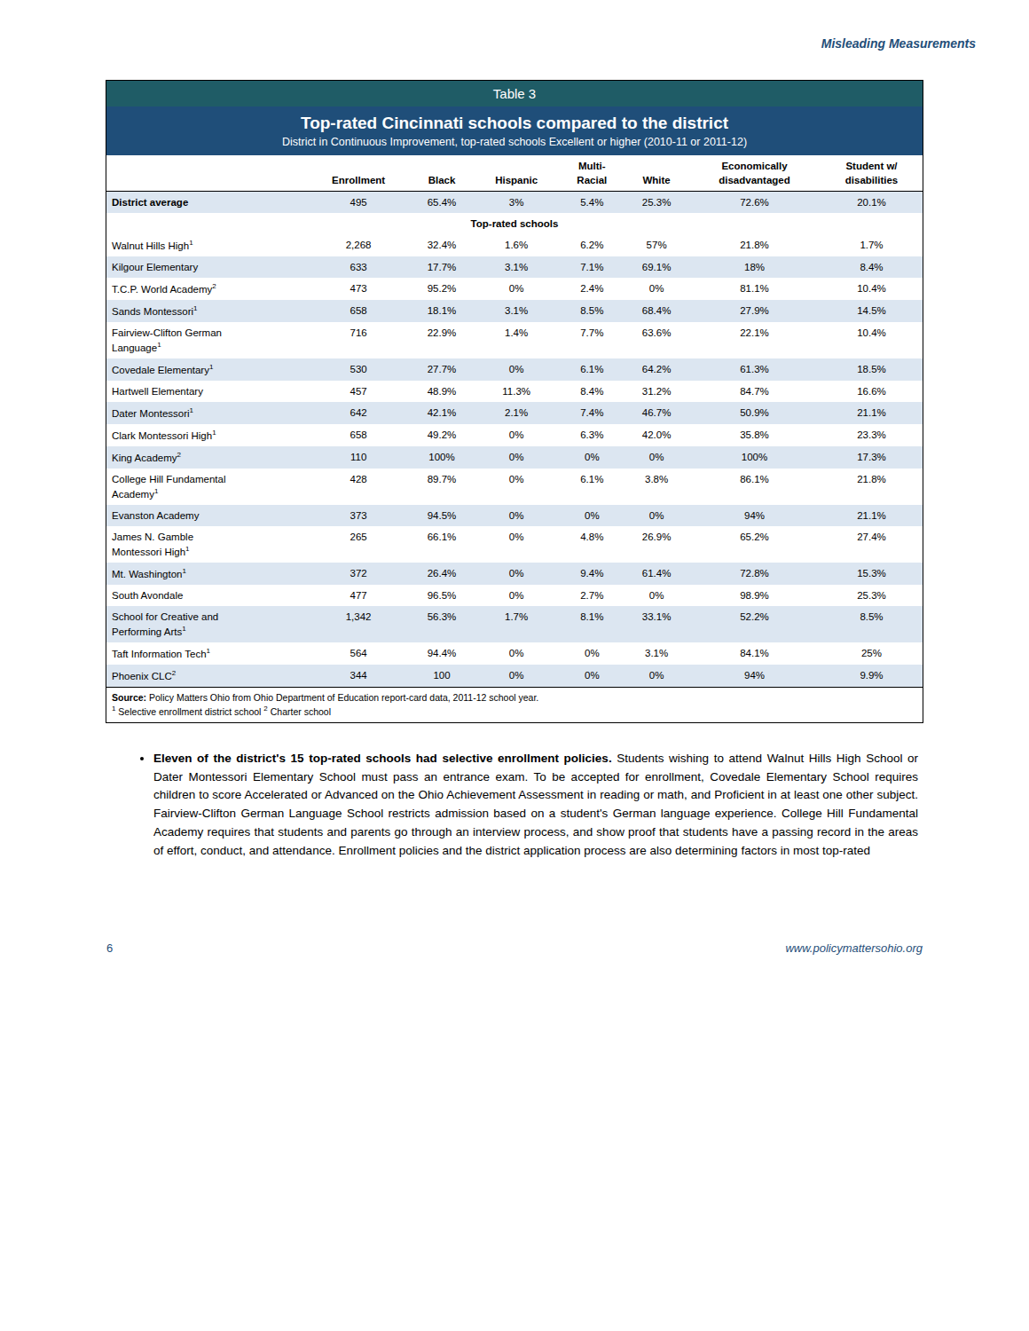Misleading Measurements
| Table 3 |
| Top-rated Cincinnati schools compared to the district District in Continuous Improvement, top-rated schools Excellent or higher (2010-11 or 2011-12) |
| | Enrollment | Black | Hispanic | Multi- Racial | White | Economically disadvantaged | Student w/ disabilities |
| District average | 495 | 65.4% | 3% | 5.4% | 25.3% | 72.6% | 20.1% |
| Top-rated schools |
| Walnut Hills High 1 | 2,268 | 32.4% | 1.6% | 6.2% | 57% | 21.8% | 1.7% |
| Kilgour Elementary | 633 | 17.7% | 3.1% | 7.1% | 69.1% | 18% | 8.4% |
| T.C.P. World Academy 2 | 473 | 95.2% | 0% | 2.4% | 0% | 81.1% | 10.4% |
| Sands Montessori 1 | 658 | 18.1% | 3.1% | 8.5% | 68.4% | 27.9% | 14.5% |
| Fairview-Clifton German Language 1 | 716 | 22.9% | 1.4% | 7.7% | 63.6% | 22.1% | 10.4% |
| Covedale Elementary 1 | 530 | 27.7% | 0% | 6.1% | 64.2% | 61.3% | 18.5% |
| Hartwell Elementary | 457 | 48.9% | 11.3% | 8.4% | 31.2% | 84.7% | 16.6% |
| Dater Montessori 1 | 642 | 42.1% | 2.1% | 7.4% | 46.7% | 50.9% | 21.1% |
| Clark Montessori High 1 | 658 | 49.2% | 0% | 6.3% | 42.0% | 35.8% | 23.3% |
| King Academy 2 | 110 | 100% | 0% | 0% | 0% | 100% | 17.3% |
| College Hill Fundamental Academy 1 | 428 | 89.7% | 0% | 6.1% | 3.8% | 86.1% | 21.8% |
| Evanston Academy | 373 | 94.5% | 0% | 0% | 0% | 94% | 21.1% |
| James N. Gamble Montessori High 1 | 265 | 66.1% | 0% | 4.8% | 26.9% | 65.2% | 27.4% |
| Mt. Washington 1 | 372 | 26.4% | 0% | 9.4% | 61.4% | 72.8% | 15.3% |
| South Avondale | 477 | 96.5% | 0% | 2.7% | 0% | 98.9% | 25.3% |
| School for Creative and Performing Arts 1 | 1,342 | 56.3% | 1.7% | 8.1% | 33.1% | 52.2% | 8.5% |
| Taft Information Tech 1 | 564 | 94.4% | 0% | 0% | 3.1% | 84.1% | 25% |
| Phoenix CLC 2 | 344 | 100 | 0% | 0% | 0% | 94% | 9.9% |
| Source: Policy Matters Ohio from Ohio Department of Education report-card data, 2011-12 school year. 1 Selective enrollment district school 2 Charter school |
Eleven of the district's 15 top-rated schools had selective enrollment policies. Students wishing to attend Walnut Hills High School or Dater Montessori Elementary School must pass an entrance exam. To be accepted for enrollment, Covedale Elementary School requires children to score Accelerated or Advanced on the Ohio Achievement Assessment in reading or math, and Proficient in at least one other subject. Fairview-Clifton German Language School restricts admission based on a student's German language experience. College Hill Fundamental Academy requires that students and parents go through an interview process, and show proof that students have a passing record in the areas of effort, conduct, and attendance. Enrollment policies and the district application process are also determining factors in most top-rated
6
www.policymattersohio.org